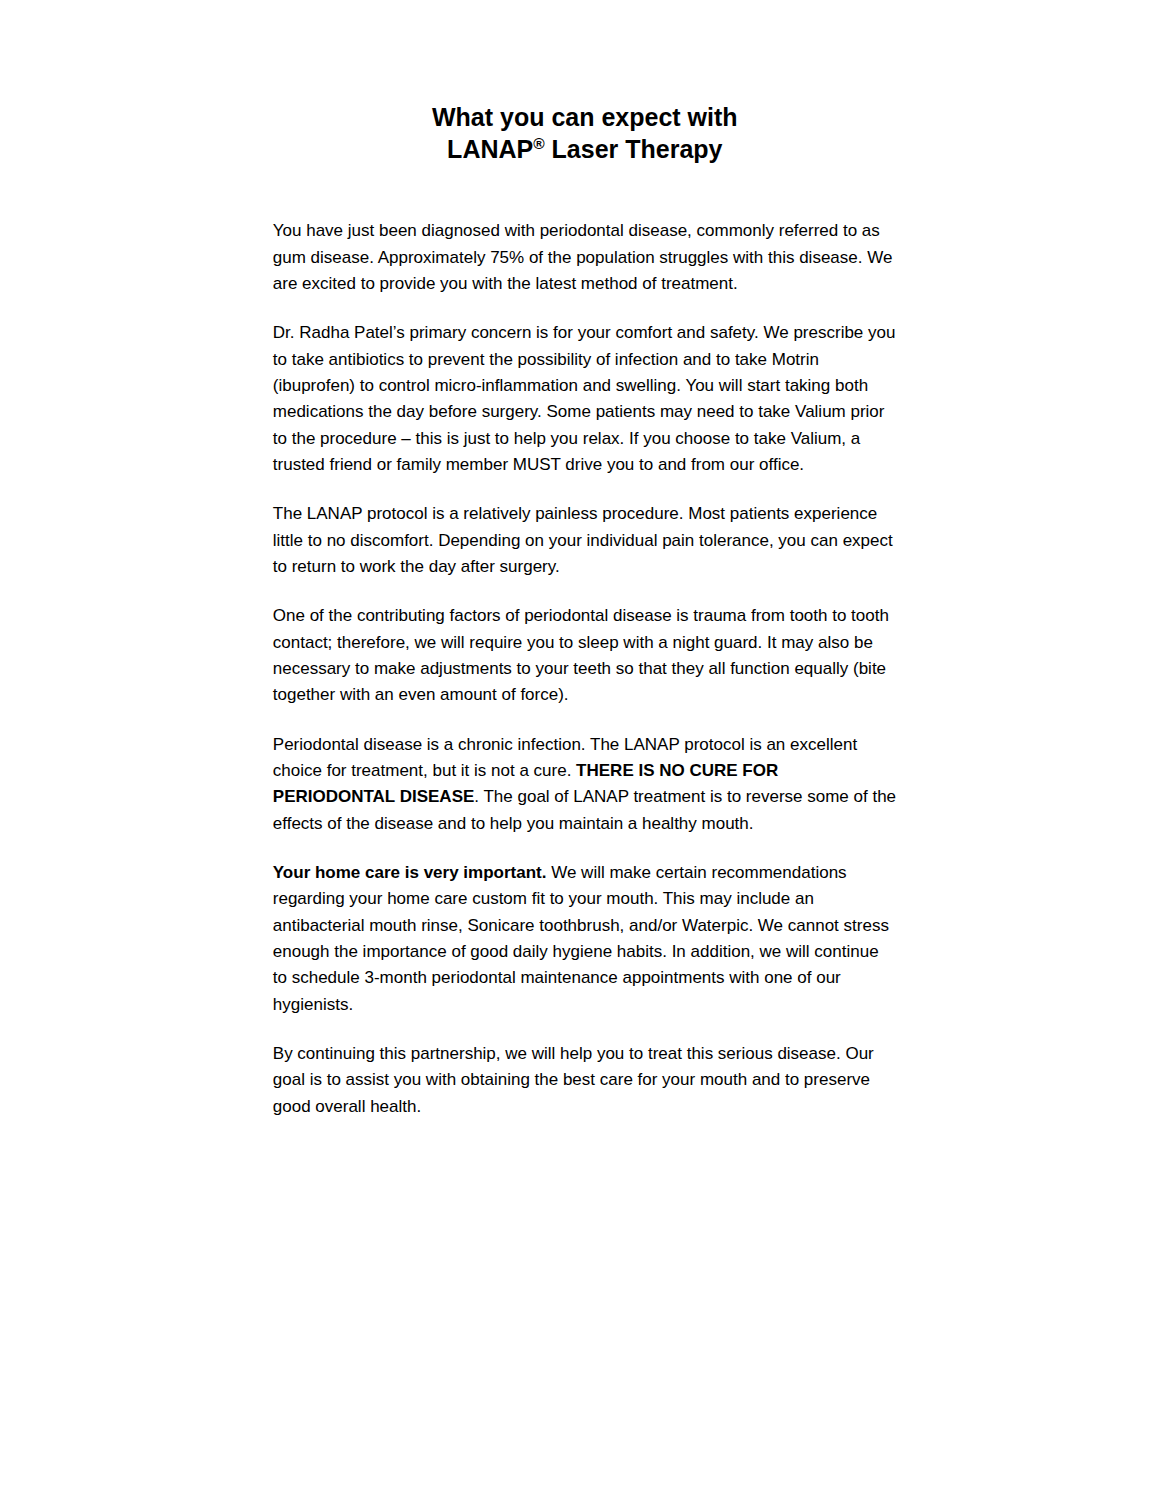What you can expect withLANAP® Laser Therapy
You have just been diagnosed with periodontal disease, commonly referred to as gum disease. Approximately 75% of the population struggles with this disease. We are excited to provide you with the latest method of treatment.
Dr. Radha Patel’s primary concern is for your comfort and safety. We prescribe you to take antibiotics to prevent the possibility of infection and to take Motrin (ibuprofen) to control micro-inflammation and swelling. You will start taking both medications the day before surgery. Some patients may need to take Valium prior to the procedure – this is just to help you relax. If you choose to take Valium, a trusted friend or family member MUST drive you to and from our office.
The LANAP protocol is a relatively painless procedure. Most patients experience little to no discomfort. Depending on your individual pain tolerance, you can expect to return to work the day after surgery.
One of the contributing factors of periodontal disease is trauma from tooth to tooth contact; therefore, we will require you to sleep with a night guard. It may also be necessary to make adjustments to your teeth so that they all function equally (bite together with an even amount of force).
Periodontal disease is a chronic infection. The LANAP protocol is an excellent choice for treatment, but it is not a cure. THERE IS NO CURE FOR PERIODONTAL DISEASE. The goal of LANAP treatment is to reverse some of the effects of the disease and to help you maintain a healthy mouth.
Your home care is very important. We will make certain recommendations regarding your home care custom fit to your mouth. This may include an antibacterial mouth rinse, Sonicare toothbrush, and/or Waterpic. We cannot stress enough the importance of good daily hygiene habits. In addition, we will continue to schedule 3-month periodontal maintenance appointments with one of our hygienists.
By continuing this partnership, we will help you to treat this serious disease. Our goal is to assist you with obtaining the best care for your mouth and to preserve good overall health.